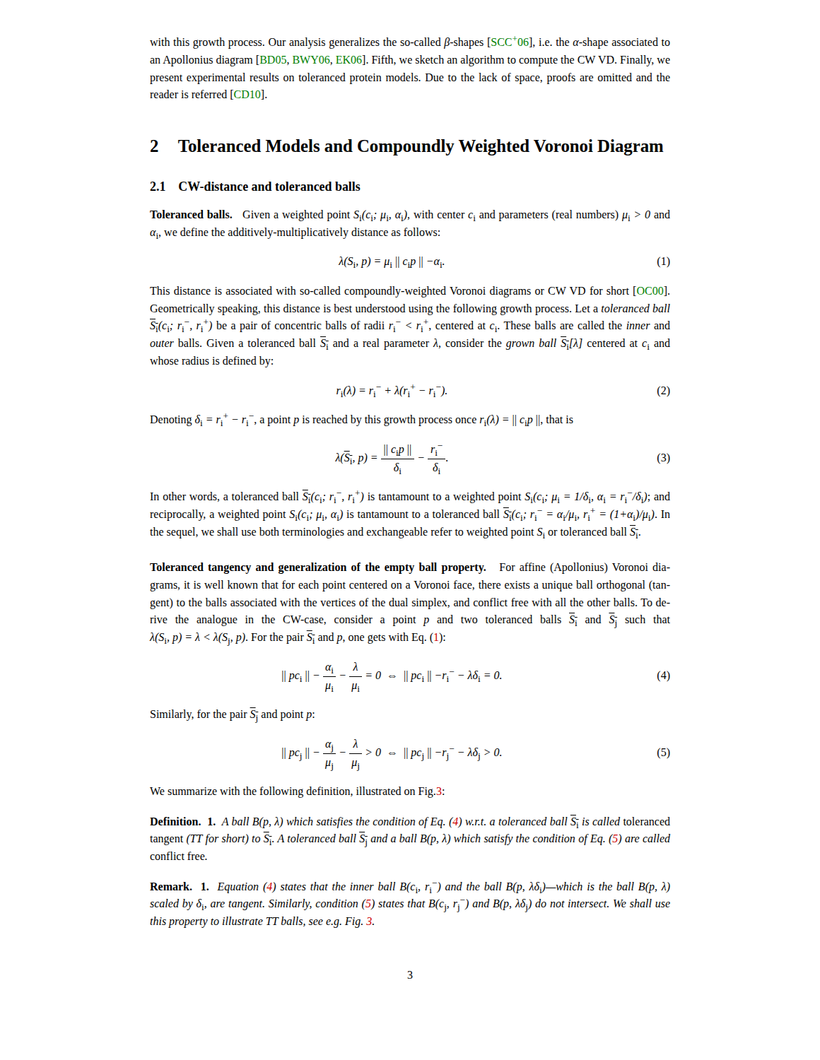with this growth process. Our analysis generalizes the so-called β-shapes [SCC+06], i.e. the α-shape associated to an Apollonius diagram [BD05, BWY06, EK06]. Fifth, we sketch an algorithm to compute the CW VD. Finally, we present experimental results on toleranced protein models. Due to the lack of space, proofs are omitted and the reader is referred [CD10].
2 Toleranced Models and Compoundly Weighted Voronoi Diagram
2.1 CW-distance and toleranced balls
Toleranced balls. Given a weighted point Si(ci; μi, αi), with center ci and parameters (real numbers) μi > 0 and αi, we define the additively-multiplicatively distance as follows:
λ(Si, p) = μi || cip || −αi.
(1)
This distance is associated with so-called compoundly-weighted Voronoi diagrams or CW VD for short [OC00]. Geometrically speaking, this distance is best understood using the following growth process. Let a toleranced ball Si(ci; ri−, ri+) be a pair of concentric balls of radii ri− < ri+, centered at ci. These balls are called the inner and outer balls. Given a toleranced ball Si and a real parameter λ, consider the grown ball Si[λ] centered at ci and whose radius is defined by:
ri(λ) = ri− + λ(ri+ − ri−).
(2)
Denoting δi = ri+ − ri−, a point p is reached by this growth process once ri(λ) = || cip ||, that is
λ(Si, p) = || cip ||δi − ri−δi.
(3)
In other words, a toleranced ball Si(ci; ri−, ri+) is tantamount to a weighted point Si(ci; μi = 1/δi, αi = ri−/δi); and reciprocally, a weighted point Si(ci; μi, αi) is tantamount to a toleranced ball Si(ci; ri− = αi/μi, ri+ = (1+αi)/μi). In the sequel, we shall use both terminologies and exchangeable refer to weighted point Si or toleranced ball Si.
Toleranced tangency and generalization of the empty ball property. For affine (Apollonius) Voronoi diagrams, it is well known that for each point centered on a Voronoi face, there exists a unique ball orthogonal (tangent) to the balls associated with the vertices of the dual simplex, and conflict free with all the other balls. To derive the analogue in the CW-case, consider a point p and two toleranced balls Si and Sj such that λ(Si, p) = λ < λ(Sj, p). For the pair Si and p, one gets with Eq. (1):
|| pci || − αi μi − λμi = 0 ⇔ || pci || −ri− − λδi = 0.
(4)
Similarly, for the pair Sj and point p:
|| pcj || − αj μj − λμj > 0 ⇔ || pcj || −rj− − λδj > 0.
(5)
We summarize with the following definition, illustrated on Fig.3:
Definition. 1. A ball B(p, λ) which satisfies the condition of Eq. (4) w.r.t. a toleranced ball Si is called toleranced tangent (TT for short) to Si. A toleranced ball Sj and a ball B(p, λ) which satisfy the condition of Eq. (5) are called conflict free.
Remark. 1. Equation (4) states that the inner ball B(ci, ri−) and the ball B(p, λδi)—which is the ball B(p, λ) scaled by δi, are tangent. Similarly, condition (5) states that B(cj, rj−) and B(p, λδj) do not intersect. We shall use this property to illustrate TT balls, see e.g. Fig. 3.
3